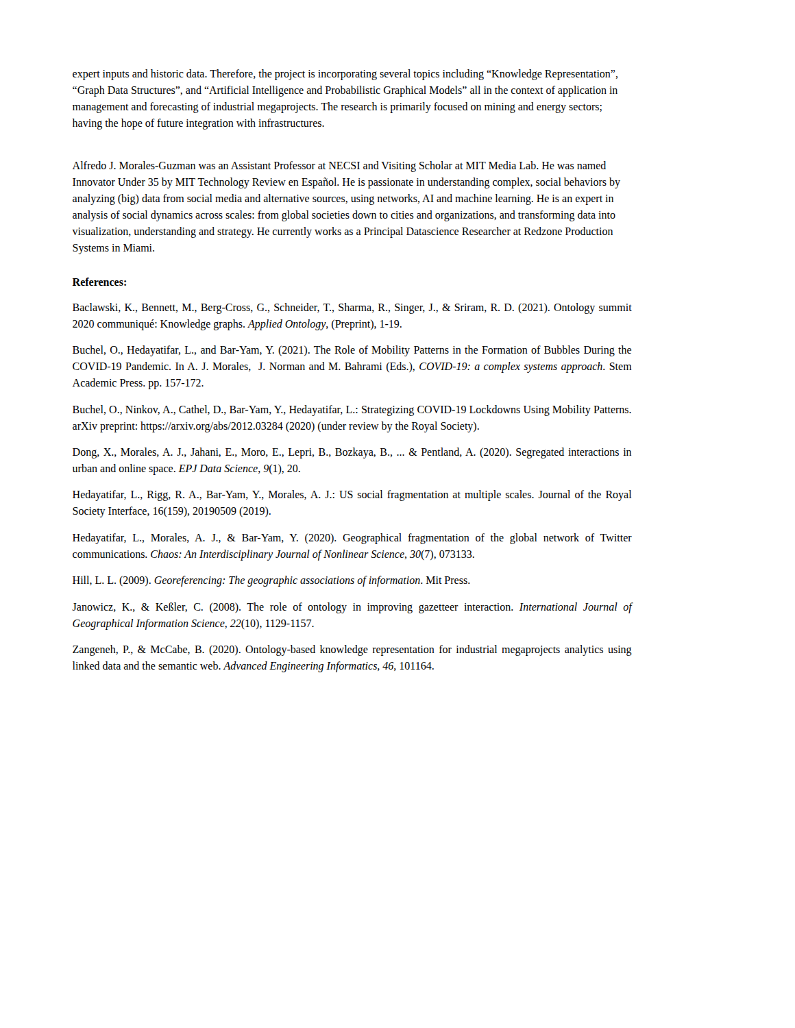expert inputs and historic data. Therefore, the project is incorporating several topics including “Knowledge Representation”, “Graph Data Structures”, and “Artificial Intelligence and Probabilistic Graphical Models” all in the context of application in management and forecasting of industrial megaprojects. The research is primarily focused on mining and energy sectors; having the hope of future integration with infrastructures.
Alfredo J. Morales-Guzman was an Assistant Professor at NECSI and Visiting Scholar at MIT Media Lab. He was named Innovator Under 35 by MIT Technology Review en Español. He is passionate in understanding complex, social behaviors by analyzing (big) data from social media and alternative sources, using networks, AI and machine learning. He is an expert in analysis of social dynamics across scales: from global societies down to cities and organizations, and transforming data into visualization, understanding and strategy. He currently works as a Principal Datascience Researcher at Redzone Production Systems in Miami.
References:
Baclawski, K., Bennett, M., Berg-Cross, G., Schneider, T., Sharma, R., Singer, J., & Sriram, R. D. (2021). Ontology summit 2020 communiqué: Knowledge graphs. Applied Ontology, (Preprint), 1-19.
Buchel, O., Hedayatifar, L., and Bar-Yam, Y. (2021). The Role of Mobility Patterns in the Formation of Bubbles During the COVID-19 Pandemic. In A. J. Morales, J. Norman and M. Bahrami (Eds.), COVID-19: a complex systems approach. Stem Academic Press. pp. 157-172.
Buchel, O., Ninkov, A., Cathel, D., Bar-Yam, Y., Hedayatifar, L.: Strategizing COVID-19 Lockdowns Using Mobility Patterns. arXiv preprint: https://arxiv.org/abs/2012.03284 (2020) (under review by the Royal Society).
Dong, X., Morales, A. J., Jahani, E., Moro, E., Lepri, B., Bozkaya, B., ... & Pentland, A. (2020). Segregated interactions in urban and online space. EPJ Data Science, 9(1), 20.
Hedayatifar, L., Rigg, R. A., Bar-Yam, Y., Morales, A. J.: US social fragmentation at multiple scales. Journal of the Royal Society Interface, 16(159), 20190509 (2019).
Hedayatifar, L., Morales, A. J., & Bar-Yam, Y. (2020). Geographical fragmentation of the global network of Twitter communications. Chaos: An Interdisciplinary Journal of Nonlinear Science, 30(7), 073133.
Hill, L. L. (2009). Georeferencing: The geographic associations of information. Mit Press.
Janowicz, K., & Keßler, C. (2008). The role of ontology in improving gazetteer interaction. International Journal of Geographical Information Science, 22(10), 1129-1157.
Zangeneh, P., & McCabe, B. (2020). Ontology-based knowledge representation for industrial megaprojects analytics using linked data and the semantic web. Advanced Engineering Informatics, 46, 101164.